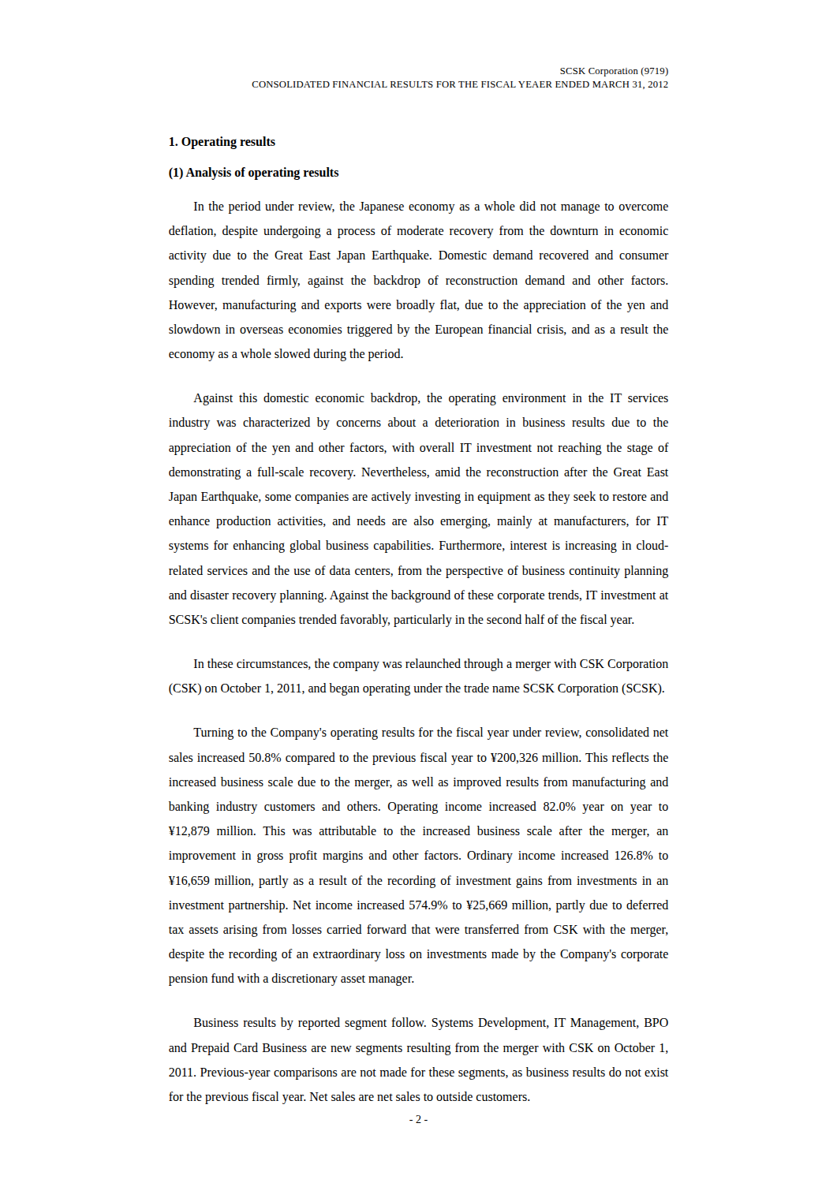SCSK Corporation (9719)
CONSOLIDATED FINANCIAL RESULTS FOR THE FISCAL YEAER ENDED MARCH 31, 2012
1. Operating results
(1) Analysis of operating results
In the period under review, the Japanese economy as a whole did not manage to overcome deflation, despite undergoing a process of moderate recovery from the downturn in economic activity due to the Great East Japan Earthquake. Domestic demand recovered and consumer spending trended firmly, against the backdrop of reconstruction demand and other factors. However, manufacturing and exports were broadly flat, due to the appreciation of the yen and slowdown in overseas economies triggered by the European financial crisis, and as a result the economy as a whole slowed during the period.
Against this domestic economic backdrop, the operating environment in the IT services industry was characterized by concerns about a deterioration in business results due to the appreciation of the yen and other factors, with overall IT investment not reaching the stage of demonstrating a full-scale recovery. Nevertheless, amid the reconstruction after the Great East Japan Earthquake, some companies are actively investing in equipment as they seek to restore and enhance production activities, and needs are also emerging, mainly at manufacturers, for IT systems for enhancing global business capabilities. Furthermore, interest is increasing in cloud-related services and the use of data centers, from the perspective of business continuity planning and disaster recovery planning. Against the background of these corporate trends, IT investment at SCSK's client companies trended favorably, particularly in the second half of the fiscal year.
In these circumstances, the company was relaunched through a merger with CSK Corporation (CSK) on October 1, 2011, and began operating under the trade name SCSK Corporation (SCSK).
Turning to the Company's operating results for the fiscal year under review, consolidated net sales increased 50.8% compared to the previous fiscal year to ¥200,326 million. This reflects the increased business scale due to the merger, as well as improved results from manufacturing and banking industry customers and others. Operating income increased 82.0% year on year to ¥12,879 million. This was attributable to the increased business scale after the merger, an improvement in gross profit margins and other factors. Ordinary income increased 126.8% to ¥16,659 million, partly as a result of the recording of investment gains from investments in an investment partnership. Net income increased 574.9% to ¥25,669 million, partly due to deferred tax assets arising from losses carried forward that were transferred from CSK with the merger, despite the recording of an extraordinary loss on investments made by the Company's corporate pension fund with a discretionary asset manager.
Business results by reported segment follow. Systems Development, IT Management, BPO and Prepaid Card Business are new segments resulting from the merger with CSK on October 1, 2011. Previous-year comparisons are not made for these segments, as business results do not exist for the previous fiscal year. Net sales are net sales to outside customers.
- 2 -